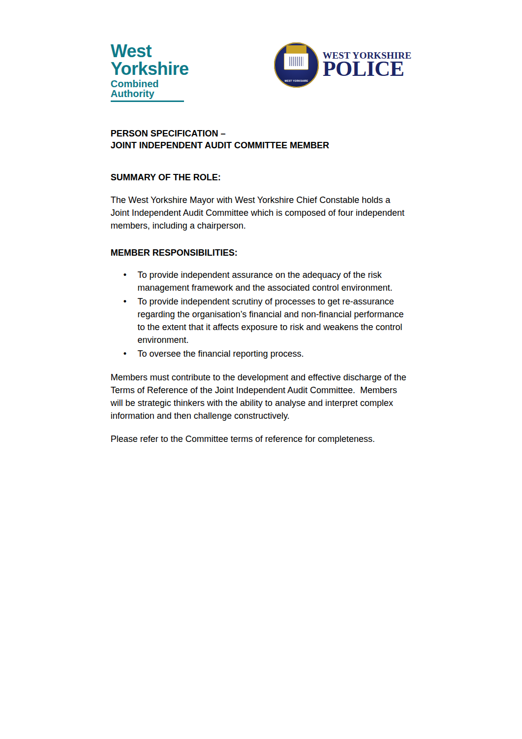West Yorkshire Combined Authority
WEST YORKSHIRE POLICE
PERSON SPECIFICATION –
JOINT INDEPENDENT AUDIT COMMITTEE MEMBER
SUMMARY OF THE ROLE:
The West Yorkshire Mayor with West Yorkshire Chief Constable holds a Joint Independent Audit Committee which is composed of four independent members, including a chairperson.
MEMBER RESPONSIBILITIES:
To provide independent assurance on the adequacy of the risk management framework and the associated control environment.
To provide independent scrutiny of processes to get re-assurance regarding the organisation’s financial and non-financial performance to the extent that it affects exposure to risk and weakens the control environment.
To oversee the financial reporting process.
Members must contribute to the development and effective discharge of the Terms of Reference of the Joint Independent Audit Committee. Members will be strategic thinkers with the ability to analyse and interpret complex information and then challenge constructively.
Please refer to the Committee terms of reference for completeness.